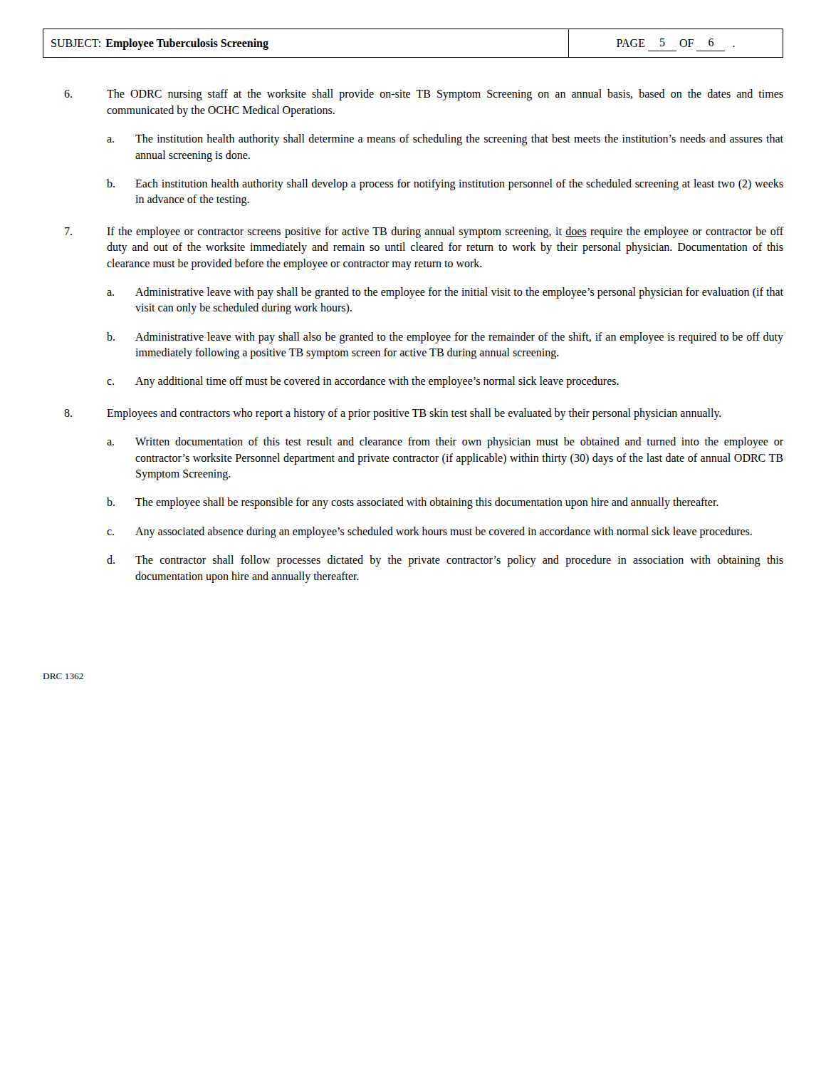SUBJECT: Employee Tuberculosis Screening
PAGE5 OF6.
The ODRC nursing staff at the worksite shall provide on-site TB Symptom Screening on an annual basis, based on the dates and times communicated by the OCHC Medical Operations.
The institution health authority shall determine a means of scheduling the screening that best meets the institution’s needs and assures that annual screening is done.
Each institution health authority shall develop a process for notifying institution personnel of the scheduled screening at least two (2) weeks in advance of the testing.
If the employee or contractor screens positive for active TB during annual symptom screening, it does require the employee or contractor be off duty and out of the worksite immediately and remain so until cleared for return to work by their personal physician. Documentation of this clearance must be provided before the employee or contractor may return to work.
Administrative leave with pay shall be granted to the employee for the initial visit to the employee’s personal physician for evaluation (if that visit can only be scheduled during work hours).
Administrative leave with pay shall also be granted to the employee for the remainder of the shift, if an employee is required to be off duty immediately following a positive TB symptom screen for active TB during annual screening.
Any additional time off must be covered in accordance with the employee’s normal sick leave procedures.
Employees and contractors who report a history of a prior positive TB skin test shall be evaluated by their personal physician annually.
Written documentation of this test result and clearance from their own physician must be obtained and turned into the employee or contractor’s worksite Personnel department and private contractor (if applicable) within thirty (30) days of the last date of annual ODRC TB Symptom Screening.
The employee shall be responsible for any costs associated with obtaining this documentation upon hire and annually thereafter.
Any associated absence during an employee’s scheduled work hours must be covered in accordance with normal sick leave procedures.
The contractor shall follow processes dictated by the private contractor’s policy and procedure in association with obtaining this documentation upon hire and annually thereafter.
DRC 1362